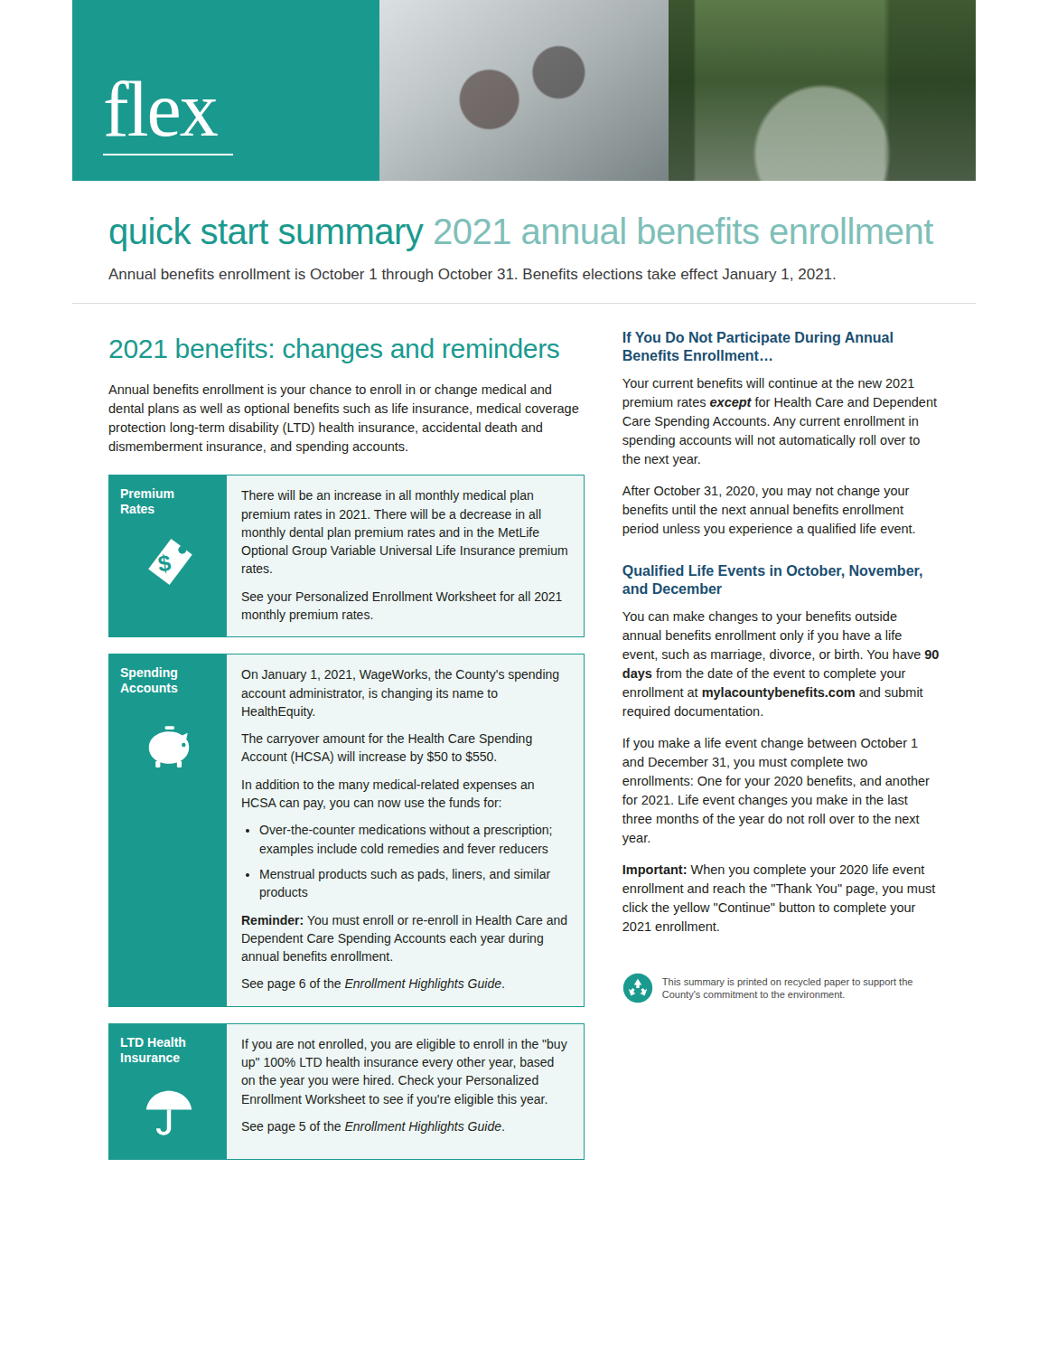flex
quick start summary 2021 annual benefits enrollment
Annual benefits enrollment is October 1 through October 31. Benefits elections take effect January 1, 2021.
2021 benefits: changes and reminders
Annual benefits enrollment is your chance to enroll in or change medical and dental plans as well as optional benefits such as life insurance, medical coverage protection long-term disability (LTD) health insurance, accidental death and dismemberment insurance, and spending accounts.
Premium
Rates $
There will be an increase in all monthly medical plan premium rates in 2021. There will be a decrease in all monthly dental plan premium rates and in the MetLife Optional Group Variable Universal Life Insurance premium rates.
See your Personalized Enrollment Worksheet for all 2021 monthly premium rates.
Spending
Accounts
On January 1, 2021, WageWorks, the County's spending account administrator, is changing its name to HealthEquity.
The carryover amount for the Health Care Spending Account (HCSA) will increase by $50 to $550.
In addition to the many medical-related expenses an HCSA can pay, you can now use the funds for:
Over-the-counter medications without a prescription; examples include cold remedies and fever reducers
Menstrual products such as pads, liners, and similar products
Reminder: You must enroll or re-enroll in Health Care and Dependent Care Spending Accounts each year during annual benefits enrollment.
See page 6 of the Enrollment Highlights Guide.
LTD Health
Insurance
If you are not enrolled, you are eligible to enroll in the "buy up" 100% LTD health insurance every other year, based on the year you were hired. Check your Personalized Enrollment Worksheet to see if you're eligible this year.
See page 5 of the Enrollment Highlights Guide.
If You Do Not Participate During Annual Benefits Enrollment…
Your current benefits will continue at the new 2021 premium rates except for Health Care and Dependent Care Spending Accounts. Any current enrollment in spending accounts will not automatically roll over to the next year.
After October 31, 2020, you may not change your benefits until the next annual benefits enrollment period unless you experience a qualified life event.
Qualified Life Events in October, November, and December
You can make changes to your benefits outside annual benefits enrollment only if you have a life event, such as marriage, divorce, or birth. You have 90 days from the date of the event to complete your enrollment at mylacountybenefits.com and submit required documentation.
If you make a life event change between October 1 and December 31, you must complete two enrollments: One for your 2020 benefits, and another for 2021. Life event changes you make in the last three months of the year do not roll over to the next year.
Important: When you complete your 2020 life event enrollment and reach the "Thank You" page, you must click the yellow "Continue" button to complete your 2021 enrollment.
This summary is printed on recycled paper to support the County's commitment to the environment.